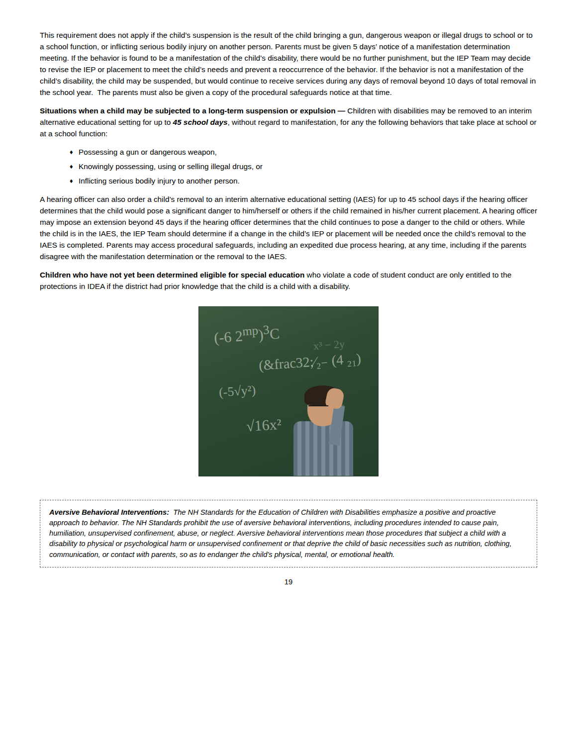This requirement does not apply if the child’s suspension is the result of the child bringing a gun, dangerous weapon or illegal drugs to school or to a school function, or inflicting serious bodily injury on another person. Parents must be given 5 days’ notice of a manifestation determination meeting. If the behavior is found to be a manifestation of the child’s disability, there would be no further punishment, but the IEP Team may decide to revise the IEP or placement to meet the child’s needs and prevent a reoccurrence of the behavior. If the behavior is not a manifestation of the child’s disability, the child may be suspended, but would continue to receive services during any days of removal beyond 10 days of total removal in the school year. The parents must also be given a copy of the procedural safeguards notice at that time.
Situations when a child may be subjected to a long-term suspension or expulsion — Children with disabilities may be removed to an interim alternative educational setting for up to 45 school days, without regard to manifestation, for any the following behaviors that take place at school or at a school function:
Possessing a gun or dangerous weapon,
Knowingly possessing, using or selling illegal drugs, or
Inflicting serious bodily injury to another person.
A hearing officer can also order a child’s removal to an interim alternative educational setting (IAES) for up to 45 school days if the hearing officer determines that the child would pose a significant danger to him/herself or others if the child remained in his/her current placement. A hearing officer may impose an extension beyond 45 days if the hearing officer determines that the child continues to pose a danger to the child or others. While the child is in the IAES, the IEP Team should determine if a change in the child’s IEP or placement will be needed once the child’s removal to the IAES is completed. Parents may access procedural safeguards, including an expedited due process hearing, at any time, including if the parents disagree with the manifestation determination or the removal to the IAES.
Children who have not yet been determined eligible for special education who violate a code of student conduct are only entitled to the protections in IDEA if the district had prior knowledge that the child is a child with a disability.
(-6 2mp)3C (&frac32;⁄₂₋ (4 ₂₁) (-5√y²) √16x² x³ − 2y ∑ aₙ
Aversive Behavioral Interventions: The NH Standards for the Education of Children with Disabilities emphasize a positive and proactive approach to behavior. The NH Standards prohibit the use of aversive behavioral interventions, including procedures intended to cause pain, humiliation, unsupervised confinement, abuse, or neglect. Aversive behavioral interventions mean those procedures that subject a child with a disability to physical or psychological harm or unsupervised confinement or that deprive the child of basic necessities such as nutrition, clothing, communication, or contact with parents, so as to endanger the child’s physical, mental, or emotional health.
19